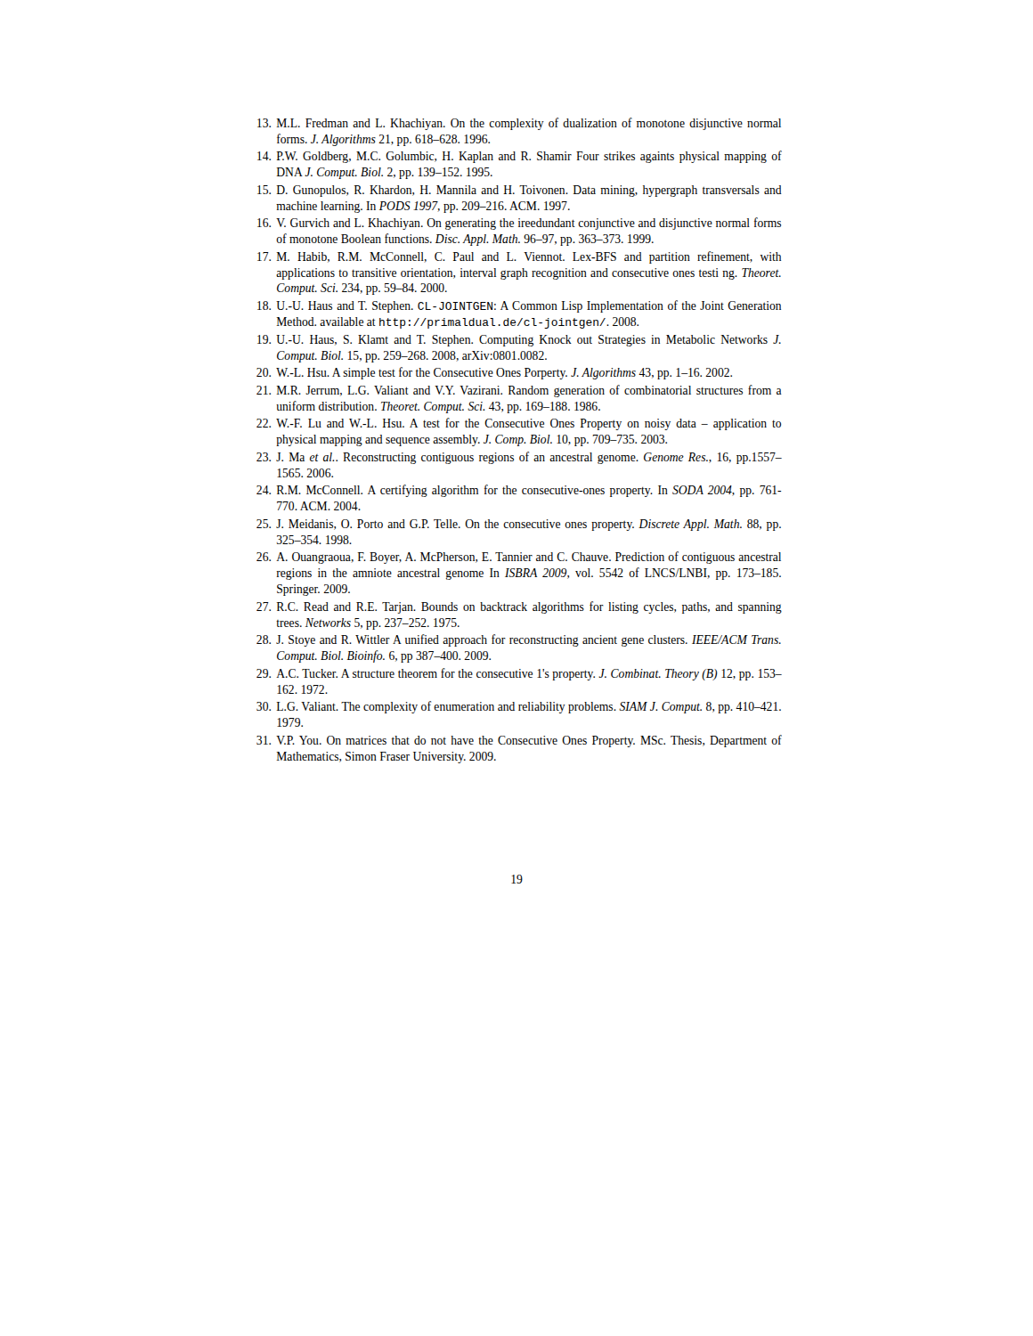13. M.L. Fredman and L. Khachiyan. On the complexity of dualization of monotone disjunctive normal forms. J. Algorithms 21, pp. 618–628. 1996.
14. P.W. Goldberg, M.C. Golumbic, H. Kaplan and R. Shamir Four strikes againts physical mapping of DNA J. Comput. Biol. 2, pp. 139–152. 1995.
15. D. Gunopulos, R. Khardon, H. Mannila and H. Toivonen. Data mining, hypergraph transversals and machine learning. In PODS 1997, pp. 209–216. ACM. 1997.
16. V. Gurvich and L. Khachiyan. On generating the ireedundant conjunctive and disjunctive normal forms of monotone Boolean functions. Disc. Appl. Math. 96–97, pp. 363–373. 1999.
17. M. Habib, R.M. McConnell, C. Paul and L. Viennot. Lex-BFS and partition refinement, with applications to transitive orientation, interval graph recognition and consecutive ones testi ng. Theoret. Comput. Sci. 234, pp. 59–84. 2000.
18. U.-U. Haus and T. Stephen. CL-JOINTGEN: A Common Lisp Implementation of the Joint Generation Method. available at http://primaldual.de/cl-jointgen/. 2008.
19. U.-U. Haus, S. Klamt and T. Stephen. Computing Knock out Strategies in Metabolic Networks J. Comput. Biol. 15, pp. 259–268. 2008, arXiv:0801.0082.
20. W.-L. Hsu. A simple test for the Consecutive Ones Porperty. J. Algorithms 43, pp. 1–16. 2002.
21. M.R. Jerrum, L.G. Valiant and V.Y. Vazirani. Random generation of combinatorial structures from a uniform distribution. Theoret. Comput. Sci. 43, pp. 169–188. 1986.
22. W.-F. Lu and W.-L. Hsu. A test for the Consecutive Ones Property on noisy data – application to physical mapping and sequence assembly. J. Comp. Biol. 10, pp. 709–735. 2003.
23. J. Ma et al.. Reconstructing contiguous regions of an ancestral genome. Genome Res., 16, pp.1557–1565. 2006.
24. R.M. McConnell. A certifying algorithm for the consecutive-ones property. In SODA 2004, pp. 761-770. ACM. 2004.
25. J. Meidanis, O. Porto and G.P. Telle. On the consecutive ones property. Discrete Appl. Math. 88, pp. 325–354. 1998.
26. A. Ouangraoua, F. Boyer, A. McPherson, E. Tannier and C. Chauve. Prediction of contiguous ancestral regions in the amniote ancestral genome In ISBRA 2009, vol. 5542 of LNCS/LNBI, pp. 173–185. Springer. 2009.
27. R.C. Read and R.E. Tarjan. Bounds on backtrack algorithms for listing cycles, paths, and spanning trees. Networks 5, pp. 237–252. 1975.
28. J. Stoye and R. Wittler A unified approach for reconstructing ancient gene clusters. IEEE/ACM Trans. Comput. Biol. Bioinfo. 6, pp 387–400. 2009.
29. A.C. Tucker. A structure theorem for the consecutive 1's property. J. Combinat. Theory (B) 12, pp. 153–162. 1972.
30. L.G. Valiant. The complexity of enumeration and reliability problems. SIAM J. Comput. 8, pp. 410–421. 1979.
31. V.P. You. On matrices that do not have the Consecutive Ones Property. MSc. Thesis, Department of Mathematics, Simon Fraser University. 2009.
19